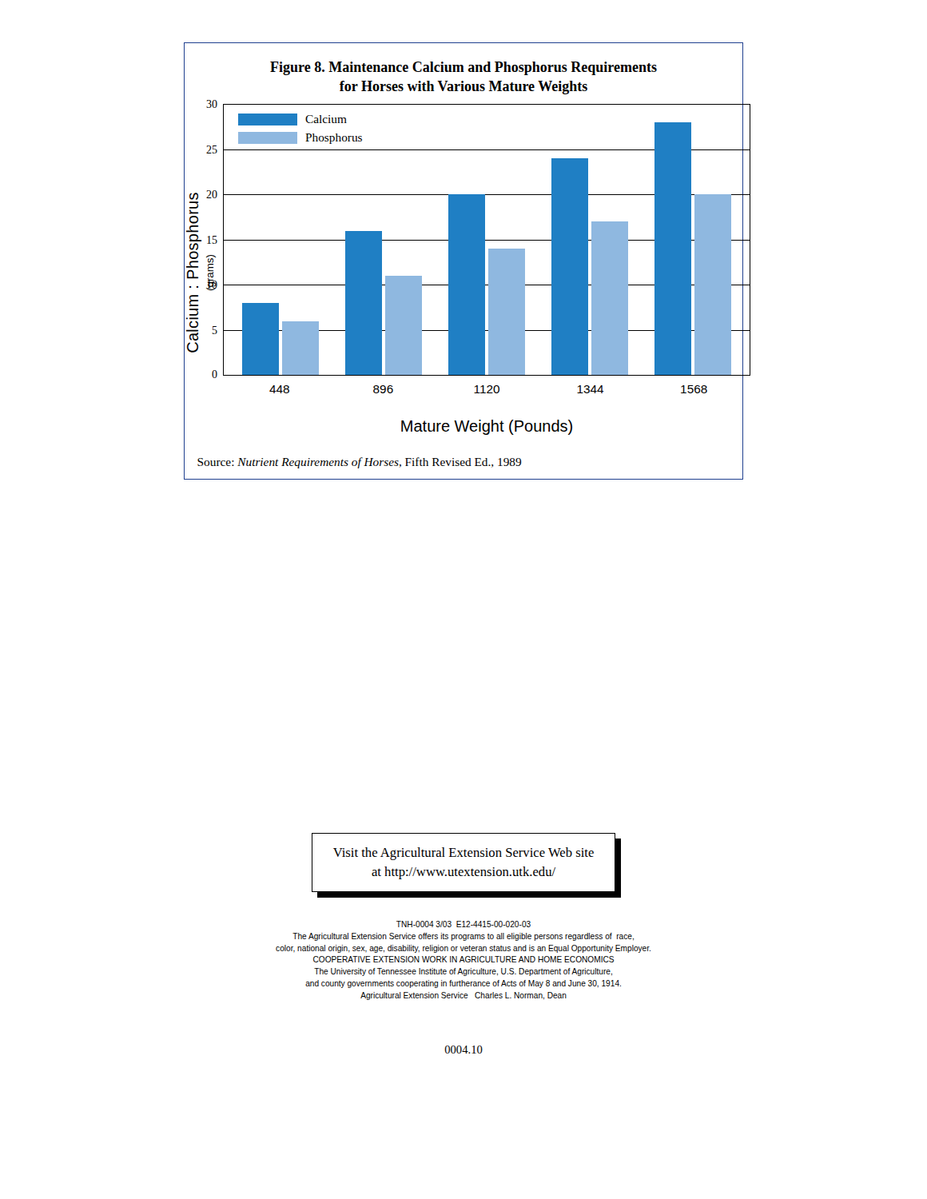Figure 8. Maintenance Calcium and Phosphorus Requirements
for Horses with Various Mature Weights
Calcium : Phosphorus (grams)
30
25
20
15
10
5
0
Calcium
Phosphorus
448 896 1120 1344 1568
Mature Weight (Pounds)
Source: Nutrient Requirements of Horses, Fifth Revised Ed., 1989
Visit the Agricultural Extension Service Web site
at http://www.utextension.utk.edu/
TNH-0004 3/03 E12-4415-00-020-03
The Agricultural Extension Service offers its programs to all eligible persons regardless of race,
color, national origin, sex, age, disability, religion or veteran status and is an Equal Opportunity Employer.
COOPERATIVE EXTENSION WORK IN AGRICULTURE AND HOME ECONOMICS
The University of Tennessee Institute of Agriculture, U.S. Department of Agriculture,
and county governments cooperating in furtherance of Acts of May 8 and June 30, 1914.
Agricultural Extension Service Charles L. Norman, Dean
0004.10